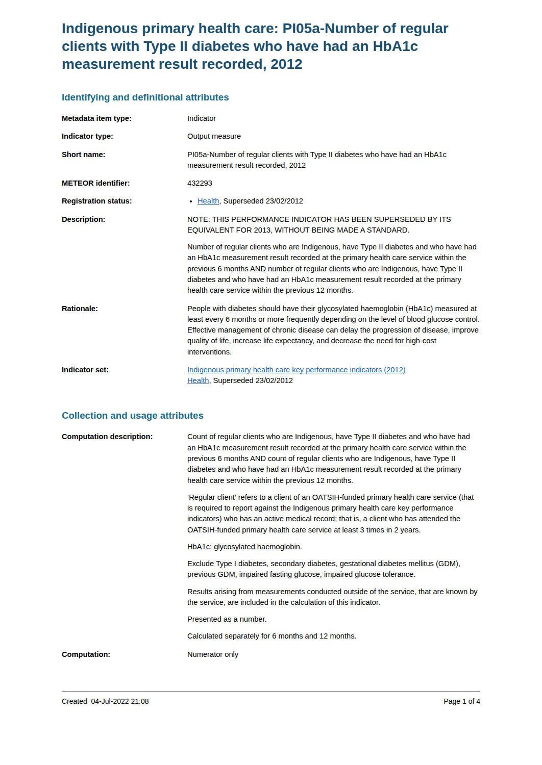Indigenous primary health care: PI05a-Number of regular clients with Type II diabetes who have had an HbA1c measurement result recorded, 2012
Identifying and definitional attributes
| Metadata item type: | Indicator |
| Indicator type: | Output measure |
| Short name: | PI05a-Number of regular clients with Type II diabetes who have had an HbA1c measurement result recorded, 2012 |
| METEOR identifier: | 432293 |
| Registration status: | Health , Superseded 23/02/2012 |
| Description: | NOTE: THIS PERFORMANCE INDICATOR HAS BEEN SUPERSEDED BY ITS EQUIVALENT FOR 2013, WITHOUT BEING MADE A STANDARD. Number of regular clients who are Indigenous, have Type II diabetes and who have had an HbA1c measurement result recorded at the primary health care service within the previous 6 months AND number of regular clients who are Indigenous, have Type II diabetes and who have had an HbA1c measurement result recorded at the primary health care service within the previous 12 months. |
| Rationale: | People with diabetes should have their glycosylated haemoglobin (HbA1c) measured at least every 6 months or more frequently depending on the level of blood glucose control. Effective management of chronic disease can delay the progression of disease, improve quality of life, increase life expectancy, and decrease the need for high-cost interventions. |
| Indicator set: | Indigenous primary health care key performance indicators (2012) Health , Superseded 23/02/2012 |
Collection and usage attributes
| Computation description: | Count of regular clients who are Indigenous, have Type II diabetes and who have had an HbA1c measurement result recorded at the primary health care service within the previous 6 months AND count of regular clients who are Indigenous, have Type II diabetes and who have had an HbA1c measurement result recorded at the primary health care service within the previous 12 months. ‘Regular client’ refers to a client of an OATSIH-funded primary health care service (that is required to report against the Indigenous primary health care key performance indicators) who has an active medical record; that is, a client who has attended the OATSIH-funded primary health care service at least 3 times in 2 years. HbA1c: glycosylated haemoglobin. Exclude Type I diabetes, secondary diabetes, gestational diabetes mellitus (GDM), previous GDM, impaired fasting glucose, impaired glucose tolerance. Results arising from measurements conducted outside of the service, that are known by the service, are included in the calculation of this indicator. Presented as a number. Calculated separately for 6 months and 12 months. |
| Computation: | Numerator only |
Created 04-Jul-2022 21:08 Page 1 of 4